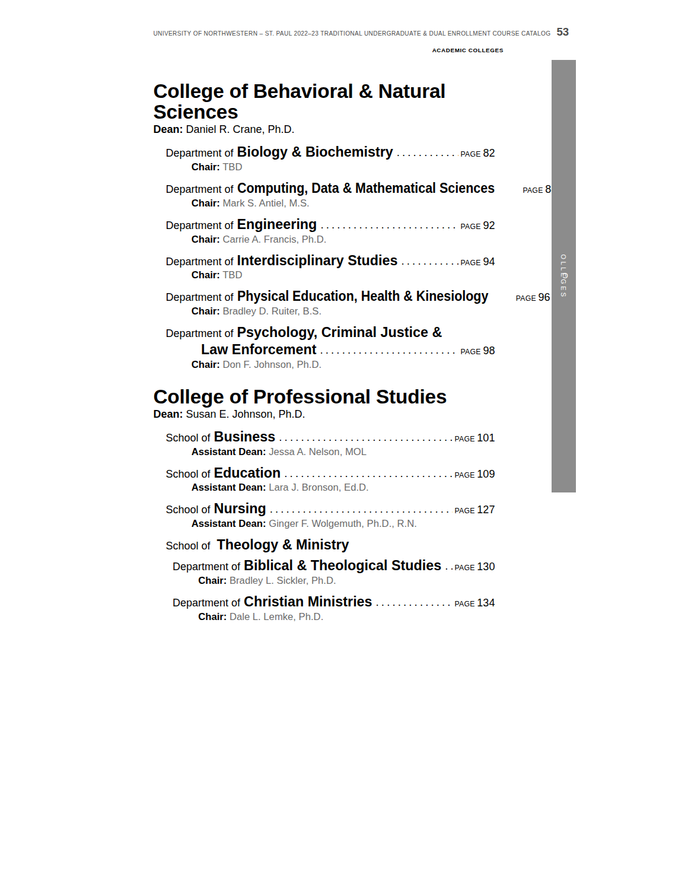University of Northwestern – St. Paul 2022–23 Traditional Undergraduate & Dual Enrollment Course Catalog
53
Academic Colleges
Colleges
College of Behavioral & Natural Sciences
Dean: Daniel R. Crane, Ph.D.
Department of Biology & Biochemistry ............... PAGE 82
Chair: TBD
Department of Computing, Data & Mathematical Sciences PAGE 88
Chair: Mark S. Antiel, M.S.
Department of Engineering .......................... PAGE 92
Chair: Carrie A. Francis, Ph.D.
Department of Interdisciplinary Studies ............. PAGE 94
Chair: TBD
Department of Physical Education, Health & Kinesiology ... PAGE 96
Chair: Bradley D. Ruiter, B.S.
Department of Psychology, Criminal Justice &
Law Enforcement .............................. PAGE 98
Chair: Don F. Johnson, Ph.D.
College of Professional Studies
Dean: Susan E. Johnson, Ph.D.
School of Business .................................. PAGE 101
Assistant Dean: Jessa A. Nelson, MOL
School of Education ................................ PAGE 109
Assistant Dean: Lara J. Bronson, Ed.D.
School of Nursing .................................. PAGE 127
Assistant Dean: Ginger F. Wolgemuth, Ph.D., R.N.
School of Theology & Ministry
Department of Biblical & Theological Studies ....... PAGE 130
Chair: Bradley L. Sickler, Ph.D.
Department of Christian Ministries ................... PAGE 134
Chair: Dale L. Lemke, Ph.D.